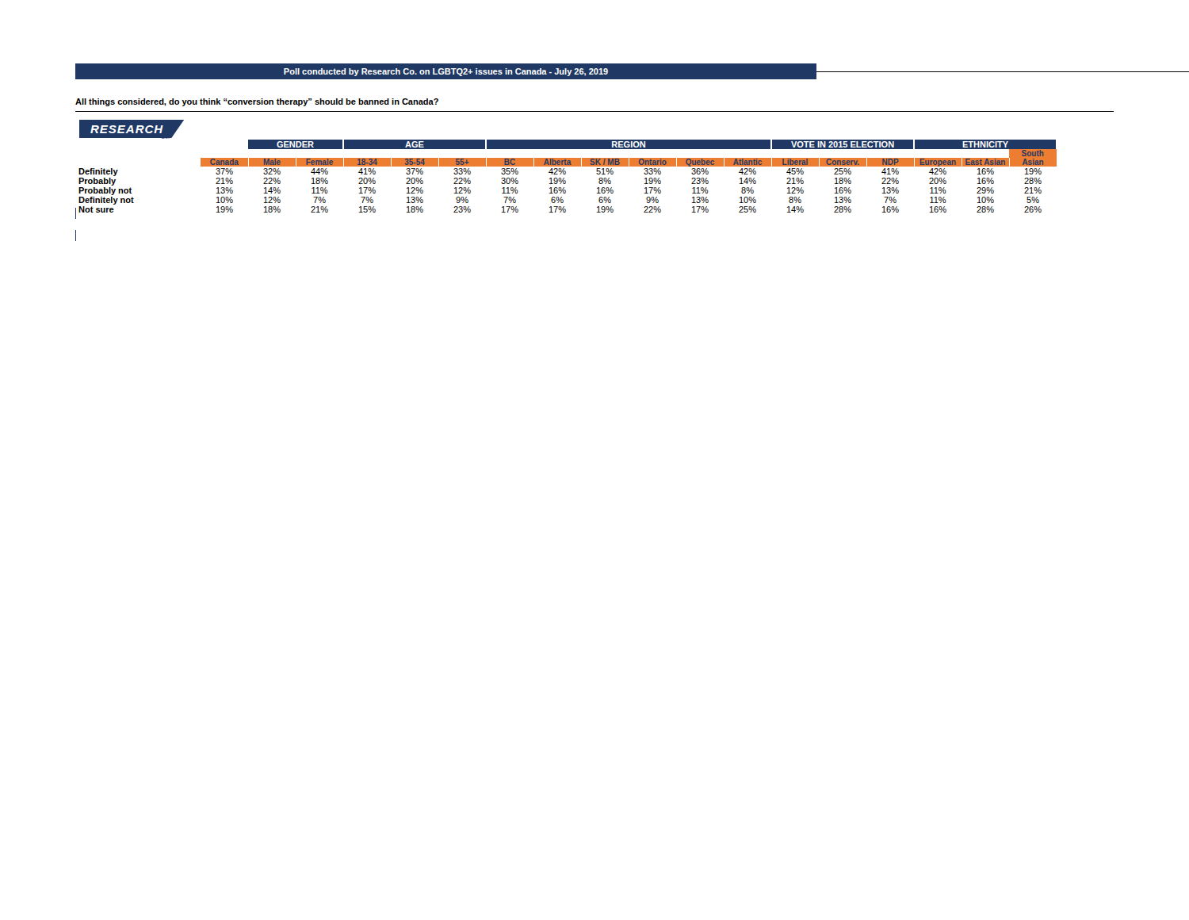Poll conducted by Research Co. on LGBTQ2+ issues in Canada - July 26, 2019
All things considered, do you think “conversion therapy” should be banned in Canada?
RESEARCH Co.
| | | GENDER | AGE | REGION | VOTE IN 2015 ELECTION | ETHNICITY |
| --- | --- | --- | --- | --- | --- | --- |
| | | | | | | | | | | | | | | | | | | South |
| | Canada | Male | Female | 18-34 | 35-54 | 55+ | BC | Alberta | SK / MB | Ontario | Quebec | Atlantic | Liberal | Conserv. | NDP | European | East Asian | Asian |
| Definitely | 37% | 32% | 44% | 41% | 37% | 33% | 35% | 42% | 51% | 33% | 36% | 42% | 45% | 25% | 41% | 42% | 16% | 19% |
| Probably | 21% | 22% | 18% | 20% | 20% | 22% | 30% | 19% | 8% | 19% | 23% | 14% | 21% | 18% | 22% | 20% | 16% | 28% |
| Probably not | 13% | 14% | 11% | 17% | 12% | 12% | 11% | 16% | 16% | 17% | 11% | 8% | 12% | 16% | 13% | 11% | 29% | 21% |
| Definitely not | 10% | 12% | 7% | 7% | 13% | 9% | 7% | 6% | 6% | 9% | 13% | 10% | 8% | 13% | 7% | 11% | 10% | 5% |
| Not sure | 19% | 18% | 21% | 15% | 18% | 23% | 17% | 17% | 19% | 22% | 17% | 25% | 14% | 28% | 16% | 16% | 28% | 26% |